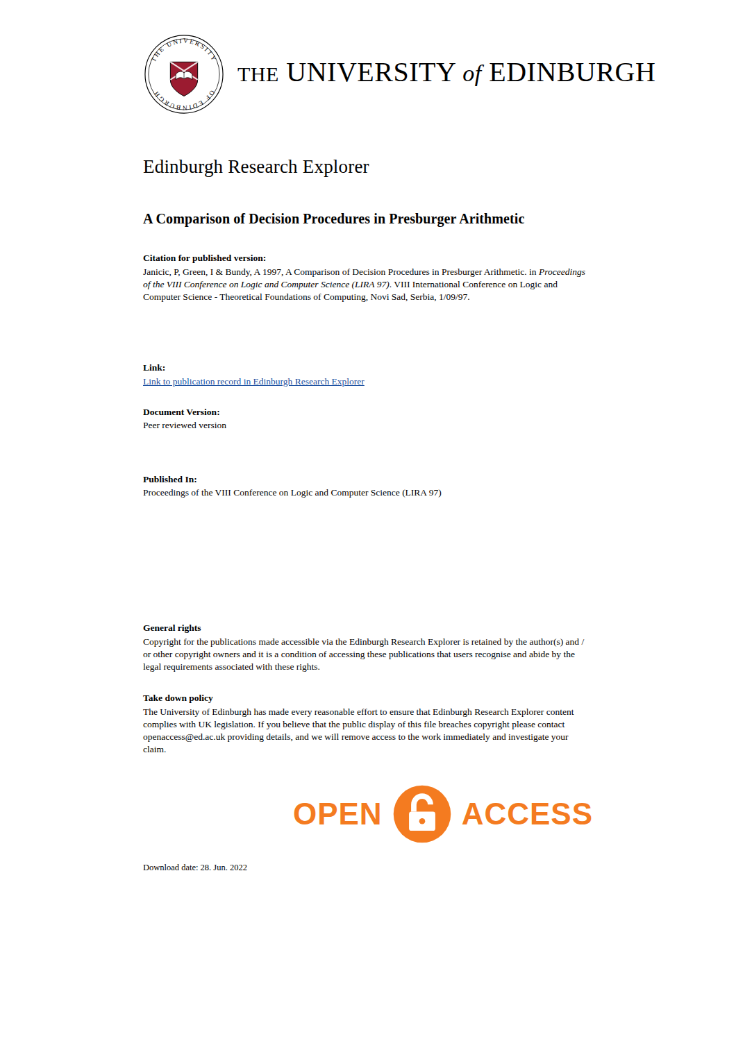THE UNIVERSITY OF EDINBURGH
THE UNIVERSITY of EDINBURGH
Edinburgh Research Explorer
A Comparison of Decision Procedures in Presburger Arithmetic
Citation for published version:
Janicic, P, Green, I & Bundy, A 1997, A Comparison of Decision Procedures in Presburger Arithmetic. in Proceedings of the VIII Conference on Logic and Computer Science (LIRA 97). VIII International Conference on Logic and Computer Science - Theoretical Foundations of Computing, Novi Sad, Serbia, 1/09/97.
Link:
Link to publication record in Edinburgh Research Explorer
Document Version:
Peer reviewed version
Published In:
Proceedings of the VIII Conference on Logic and Computer Science (LIRA 97)
General rights
Copyright for the publications made accessible via the Edinburgh Research Explorer is retained by the author(s) and / or other copyright owners and it is a condition of accessing these publications that users recognise and abide by the legal requirements associated with these rights.
Take down policy
The University of Edinburgh has made every reasonable effort to ensure that Edinburgh Research Explorer content complies with UK legislation. If you believe that the public display of this file breaches copyright please contact openaccess@ed.ac.uk providing details, and we will remove access to the work immediately and investigate your claim.
OPEN
ACCESS
Download date: 28. Jun. 2022